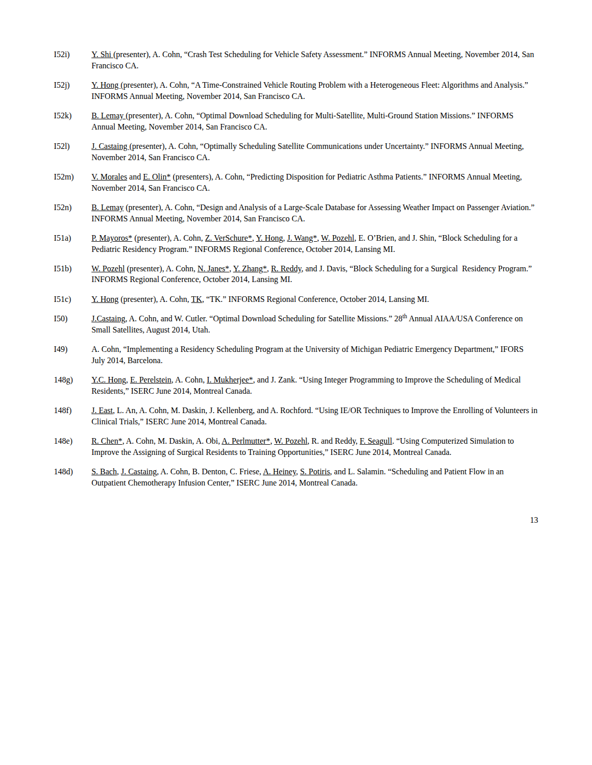I52i)
Y. Shi (presenter), A. Cohn, “Crash Test Scheduling for Vehicle Safety Assessment.” INFORMS Annual Meeting, November 2014, San Francisco CA.
I52j)
Y. Hong (presenter), A. Cohn, “A Time-Constrained Vehicle Routing Problem with a Heterogeneous Fleet: Algorithms and Analysis.” INFORMS Annual Meeting, November 2014, San Francisco CA.
I52k)
B. Lemay (presenter), A. Cohn, “Optimal Download Scheduling for Multi-Satellite, Multi-Ground Station Missions.” INFORMS Annual Meeting, November 2014, San Francisco CA.
I52l)
J. Castaing (presenter), A. Cohn, “Optimally Scheduling Satellite Communications under Uncertainty.” INFORMS Annual Meeting, November 2014, San Francisco CA.
I52m)
V. Morales and E. Olin* (presenters), A. Cohn, “Predicting Disposition for Pediatric Asthma Patients.” INFORMS Annual Meeting, November 2014, San Francisco CA.
I52n)
B. Lemay (presenter), A. Cohn, “Design and Analysis of a Large-Scale Database for Assessing Weather Impact on Passenger Aviation.” INFORMS Annual Meeting, November 2014, San Francisco CA.
I51a)
P. Mayoros* (presenter), A. Cohn, Z. VerSchure*, Y. Hong, J. Wang*, W. Pozehl, E. O’Brien, and J. Shin, “Block Scheduling for a Pediatric Residency Program.” INFORMS Regional Conference, October 2014, Lansing MI.
I51b)
W. Pozehl (presenter), A. Cohn, N. Janes*, Y. Zhang*, R. Reddy, and J. Davis, “Block Scheduling for a Surgical Residency Program.” INFORMS Regional Conference, October 2014, Lansing MI.
I51c)
Y. Hong (presenter), A. Cohn, TK, “TK.” INFORMS Regional Conference, October 2014, Lansing MI.
I50)
J.Castaing, A. Cohn, and W. Cutler. “Optimal Download Scheduling for Satellite Missions.” 28th Annual AIAA/USA Conference on Small Satellites, August 2014, Utah.
I49)
A. Cohn, “Implementing a Residency Scheduling Program at the University of Michigan Pediatric Emergency Department,” IFORS July 2014, Barcelona.
148g)
Y.C. Hong, E. Perelstein, A. Cohn, I. Mukherjee*, and J. Zank. “Using Integer Programming to Improve the Scheduling of Medical Residents,” ISERC June 2014, Montreal Canada.
148f)
J. East, L. An, A. Cohn, M. Daskin, J. Kellenberg, and A. Rochford. “Using IE/OR Techniques to Improve the Enrolling of Volunteers in Clinical Trials,” ISERC June 2014, Montreal Canada.
148e)
R. Chen*, A. Cohn, M. Daskin, A. Obi, A. Perlmutter*, W. Pozehl, R. and Reddy, F. Seagull. “Using Computerized Simulation to Improve the Assigning of Surgical Residents to Training Opportunities,” ISERC June 2014, Montreal Canada.
148d)
S. Bach, J. Castaing, A. Cohn, B. Denton, C. Friese, A. Heiney, S. Potiris, and L. Salamin. “Scheduling and Patient Flow in an Outpatient Chemotherapy Infusion Center,” ISERC June 2014, Montreal Canada.
13